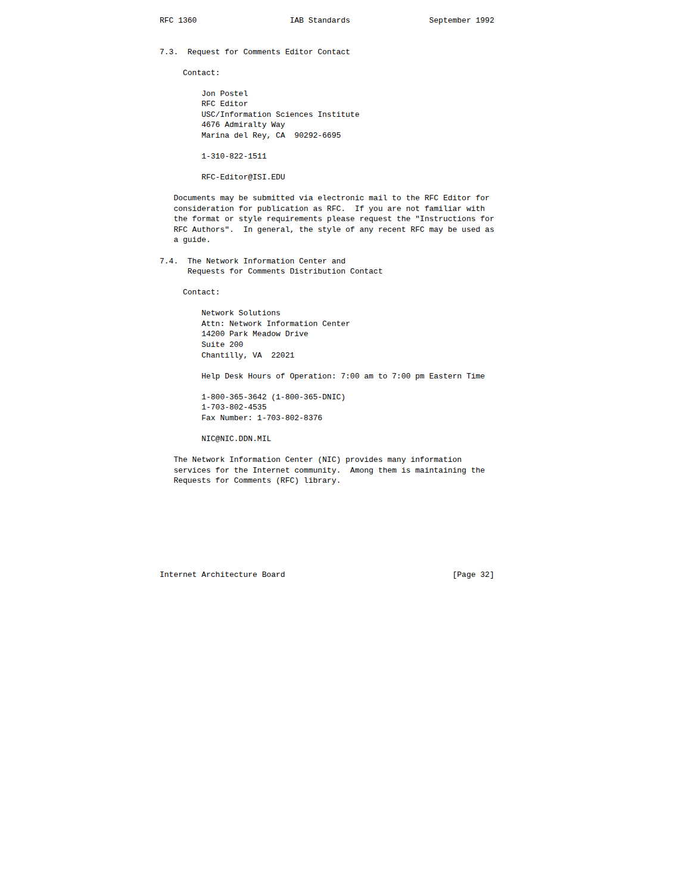RFC 1360 IAB Standards September 1992
7.3. Request for Comments Editor Contact
     Contact:
         Jon Postel
         RFC Editor
         USC/Information Sciences Institute
         4676 Admiralty Way
         Marina del Rey, CA  90292-6695
         1-310-822-1511
         RFC-Editor@ISI.EDU
   Documents may be submitted via electronic mail to the RFC Editor for
   consideration for publication as RFC.  If you are not familiar with
   the format or style requirements please request the "Instructions for
   RFC Authors".  In general, the style of any recent RFC may be used as
   a guide.
7.4. The Network Information Center and Requests for Comments Distribution Contact
     Contact:
         Network Solutions
         Attn: Network Information Center
         14200 Park Meadow Drive
         Suite 200
         Chantilly, VA  22021
         Help Desk Hours of Operation: 7:00 am to 7:00 pm Eastern Time
         1-800-365-3642 (1-800-365-DNIC)
         1-703-802-4535
         Fax Number: 1-703-802-8376
         NIC@NIC.DDN.MIL
   The Network Information Center (NIC) provides many information
   services for the Internet community.  Among them is maintaining the
   Requests for Comments (RFC) library.
Internet Architecture Board [Page 32]